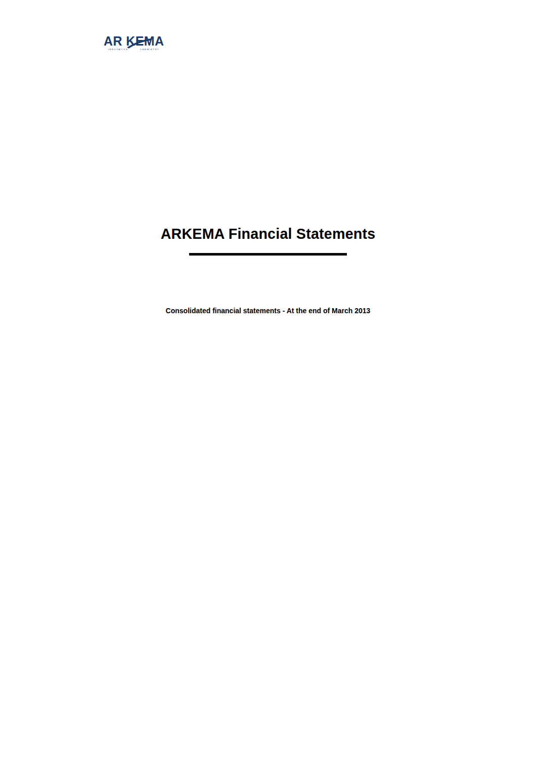AR KEMA INNOVATIVE CHEMISTRY
ARKEMA Financial Statements
Consolidated financial statements - At the end of March 2013